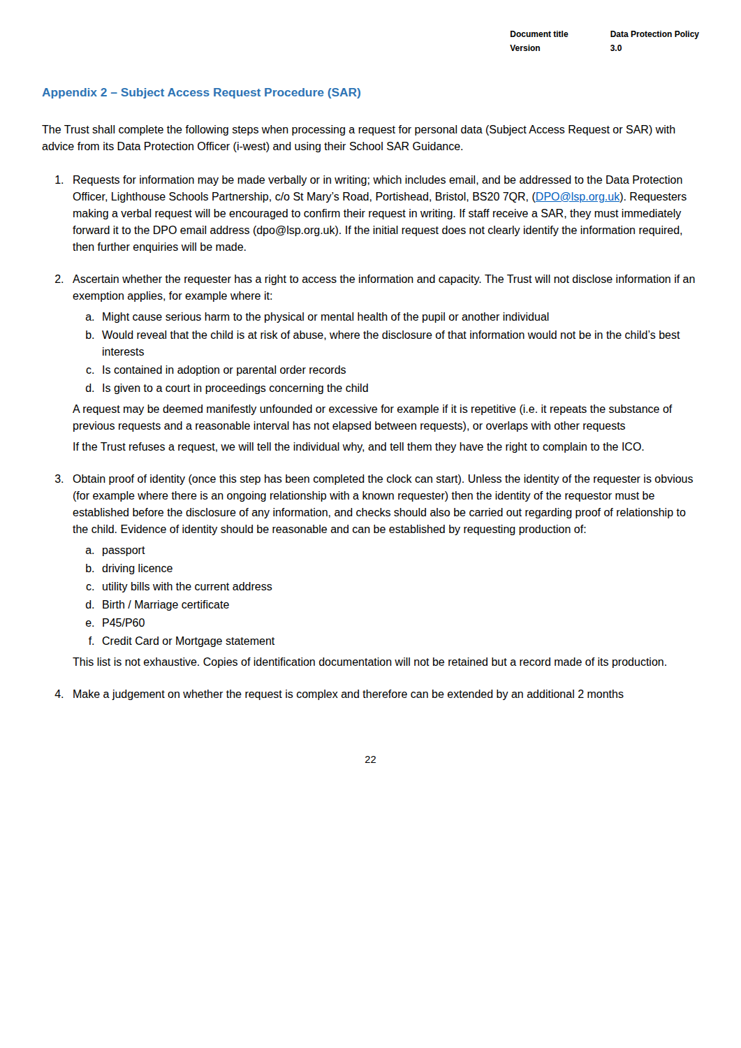| Document title | Data Protection Policy |
| Version | 3.0 |
Appendix 2 – Subject Access Request Procedure (SAR)
The Trust shall complete the following steps when processing a request for personal data (Subject Access Request or SAR) with advice from its Data Protection Officer (i-west) and using their School SAR Guidance.
Requests for information may be made verbally or in writing; which includes email, and be addressed to the Data Protection Officer, Lighthouse Schools Partnership, c/o St Mary’s Road, Portishead, Bristol, BS20 7QR, (DPO@lsp.org.uk). Requesters making a verbal request will be encouraged to confirm their request in writing. If staff receive a SAR, they must immediately forward it to the DPO email address (dpo@lsp.org.uk). If the initial request does not clearly identify the information required, then further enquiries will be made.
Ascertain whether the requester has a right to access the information and capacity. The Trust will not disclose information if an exemption applies, for example where it:
Might cause serious harm to the physical or mental health of the pupil or another individual
Would reveal that the child is at risk of abuse, where the disclosure of that information would not be in the child’s best interests
Is contained in adoption or parental order records
Is given to a court in proceedings concerning the child
A request may be deemed manifestly unfounded or excessive for example if it is repetitive (i.e. it repeats the substance of previous requests and a reasonable interval has not elapsed between requests), or overlaps with other requests
If the Trust refuses a request, we will tell the individual why, and tell them they have the right to complain to the ICO.
Obtain proof of identity (once this step has been completed the clock can start). Unless the identity of the requester is obvious (for example where there is an ongoing relationship with a known requester) then the identity of the requestor must be established before the disclosure of any information, and checks should also be carried out regarding proof of relationship to the child. Evidence of identity should be reasonable and can be established by requesting production of:
passport
driving licence
utility bills with the current address
Birth / Marriage certificate
P45/P60
Credit Card or Mortgage statement
This list is not exhaustive. Copies of identification documentation will not be retained but a record made of its production.
Make a judgement on whether the request is complex and therefore can be extended by an additional 2 months
22